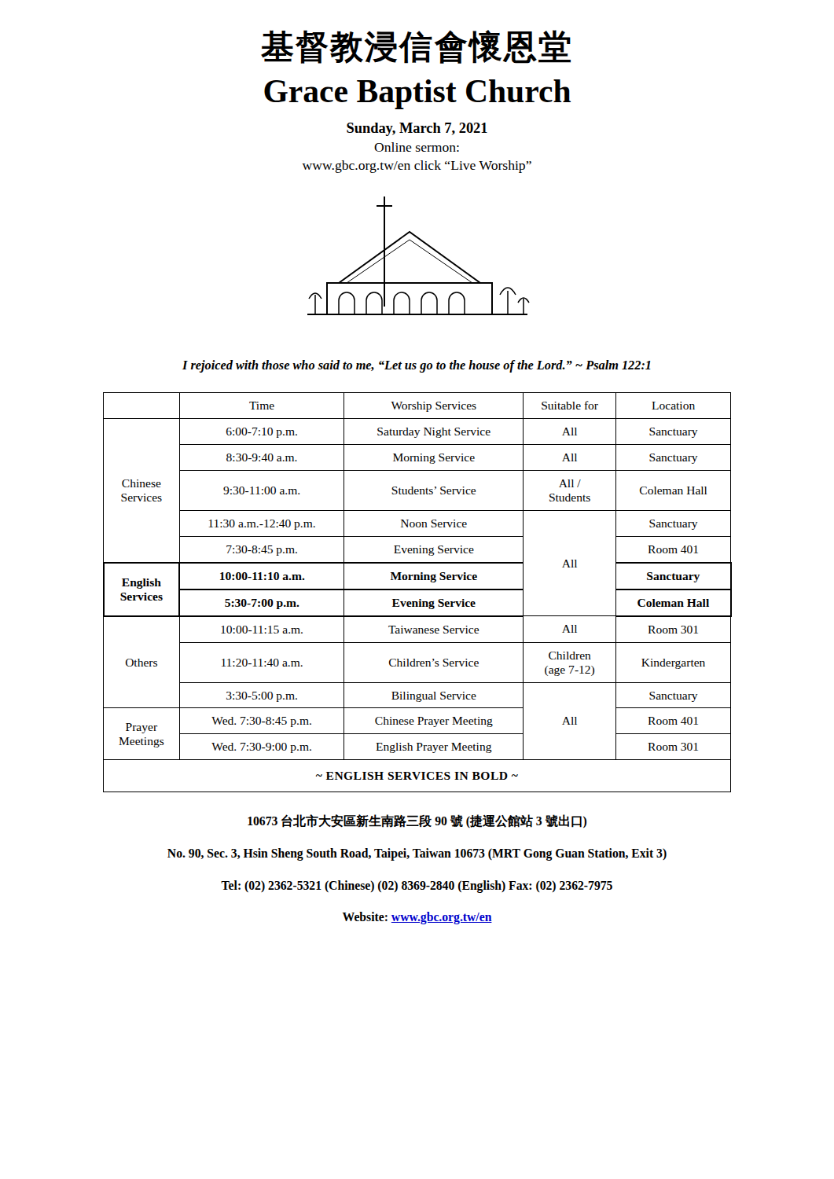基督教浸信會懷恩堂
Grace Baptist Church
Sunday, March 7, 2021
Online sermon:
www.gbc.org.tw/en click “Live Worship”
I rejoiced with those who said to me, “Let us go to the house of the Lord.” ~ Psalm 122:1
| | Time | Worship Services | Suitable for | Location |
| --- | --- | --- | --- | --- |
| Chinese Services | 6:00-7:10 p.m. | Saturday Night Service | All | Sanctuary |
| 8:30-9:40 a.m. | Morning Service | All | Sanctuary |
| 9:30-11:00 a.m. | Students’ Service | All / Students | Coleman Hall |
| 11:30 a.m.-12:40 p.m. | Noon Service | All | Sanctuary |
| 7:30-8:45 p.m. | Evening Service | Room 401 |
| English Services | 10:00-11:10 a.m. | Morning Service | Sanctuary |
| 5:30-7:00 p.m. | Evening Service | Coleman Hall |
| Others | 10:00-11:15 a.m. | Taiwanese Service | All | Room 301 |
| 11:20-11:40 a.m. | Children’s Service | Children (age 7-12) | Kindergarten |
| 3:30-5:00 p.m. | Bilingual Service | All | Sanctuary |
| Prayer Meetings | Wed. 7:30-8:45 p.m. | Chinese Prayer Meeting | Room 401 |
| Wed. 7:30-9:00 p.m. | English Prayer Meeting | Room 301 |
| ~ ENGLISH SERVICES IN BOLD ~ |
10673 台北市大安區新生南路三段 90 號 (捷運公館站 3 號出口)
No. 90, Sec. 3, Hsin Sheng South Road, Taipei, Taiwan 10673 (MRT Gong Guan Station, Exit 3)
Tel: (02) 2362-5321 (Chinese) (02) 8369-2840 (English) Fax: (02) 2362-7975
Website: www.gbc.org.tw/en